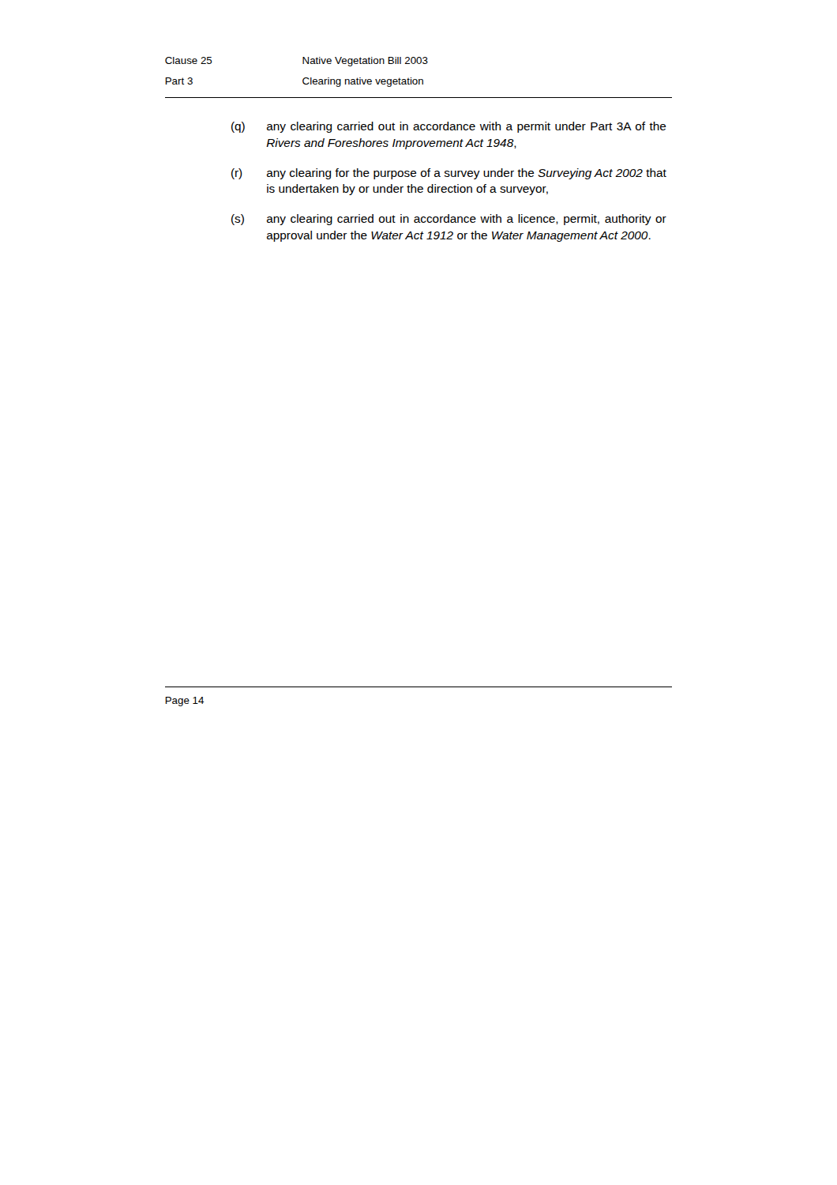Clause 25 Native Vegetation Bill 2003
Part 3 Clearing native vegetation
(q) any clearing carried out in accordance with a permit under Part 3A of the Rivers and Foreshores Improvement Act 1948,
(r) any clearing for the purpose of a survey under the Surveying Act 2002 that is undertaken by or under the direction of a surveyor,
(s) any clearing carried out in accordance with a licence, permit, authority or approval under the Water Act 1912 or the Water Management Act 2000.
Page 14